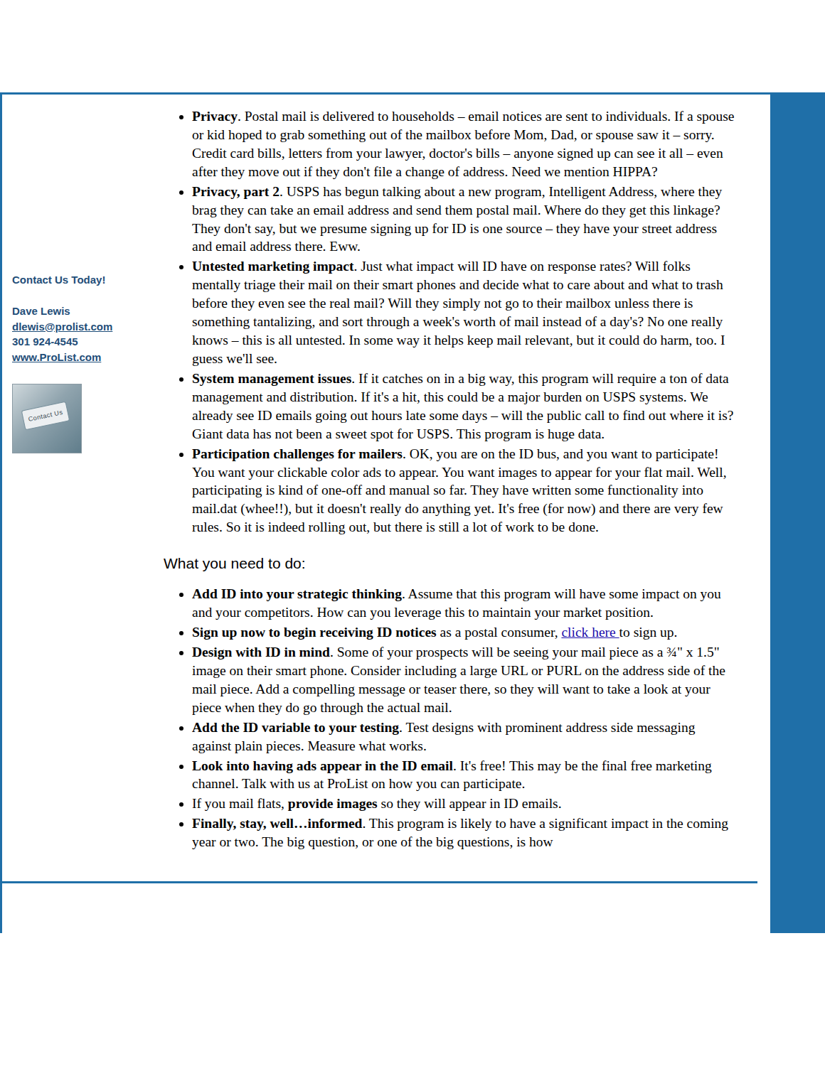Contact Us Today!
Dave Lewis
dlewis@prolist.com
301 924-4545
www.ProList.com
Contact Us
Privacy. Postal mail is delivered to households – email notices are sent to individuals. If a spouse or kid hoped to grab something out of the mailbox before Mom, Dad, or spouse saw it – sorry. Credit card bills, letters from your lawyer, doctor's bills – anyone signed up can see it all – even after they move out if they don't file a change of address. Need we mention HIPPA?
Privacy, part 2. USPS has begun talking about a new program, Intelligent Address, where they brag they can take an email address and send them postal mail. Where do they get this linkage? They don't say, but we presume signing up for ID is one source – they have your street address and email address there. Eww.
Untested marketing impact. Just what impact will ID have on response rates? Will folks mentally triage their mail on their smart phones and decide what to care about and what to trash before they even see the real mail? Will they simply not go to their mailbox unless there is something tantalizing, and sort through a week's worth of mail instead of a day's? No one really knows – this is all untested. In some way it helps keep mail relevant, but it could do harm, too. I guess we'll see.
System management issues. If it catches on in a big way, this program will require a ton of data management and distribution. If it's a hit, this could be a major burden on USPS systems. We already see ID emails going out hours late some days – will the public call to find out where it is? Giant data has not been a sweet spot for USPS. This program is huge data.
Participation challenges for mailers. OK, you are on the ID bus, and you want to participate! You want your clickable color ads to appear. You want images to appear for your flat mail. Well, participating is kind of one-off and manual so far. They have written some functionality into mail.dat (whee!!), but it doesn't really do anything yet. It's free (for now) and there are very few rules. So it is indeed rolling out, but there is still a lot of work to be done.
What you need to do:
Add ID into your strategic thinking. Assume that this program will have some impact on you and your competitors. How can you leverage this to maintain your market position.
Sign up now to begin receiving ID notices as a postal consumer, click here to sign up.
Design with ID in mind. Some of your prospects will be seeing your mail piece as a ¾" x 1.5" image on their smart phone. Consider including a large URL or PURL on the address side of the mail piece. Add a compelling message or teaser there, so they will want to take a look at your piece when they do go through the actual mail.
Add the ID variable to your testing. Test designs with prominent address side messaging against plain pieces. Measure what works.
Look into having ads appear in the ID email. It's free! This may be the final free marketing channel. Talk with us at ProList on how you can participate.
If you mail flats, provide images so they will appear in ID emails.
Finally, stay, well…informed. This program is likely to have a significant impact in the coming year or two. The big question, or one of the big questions, is how